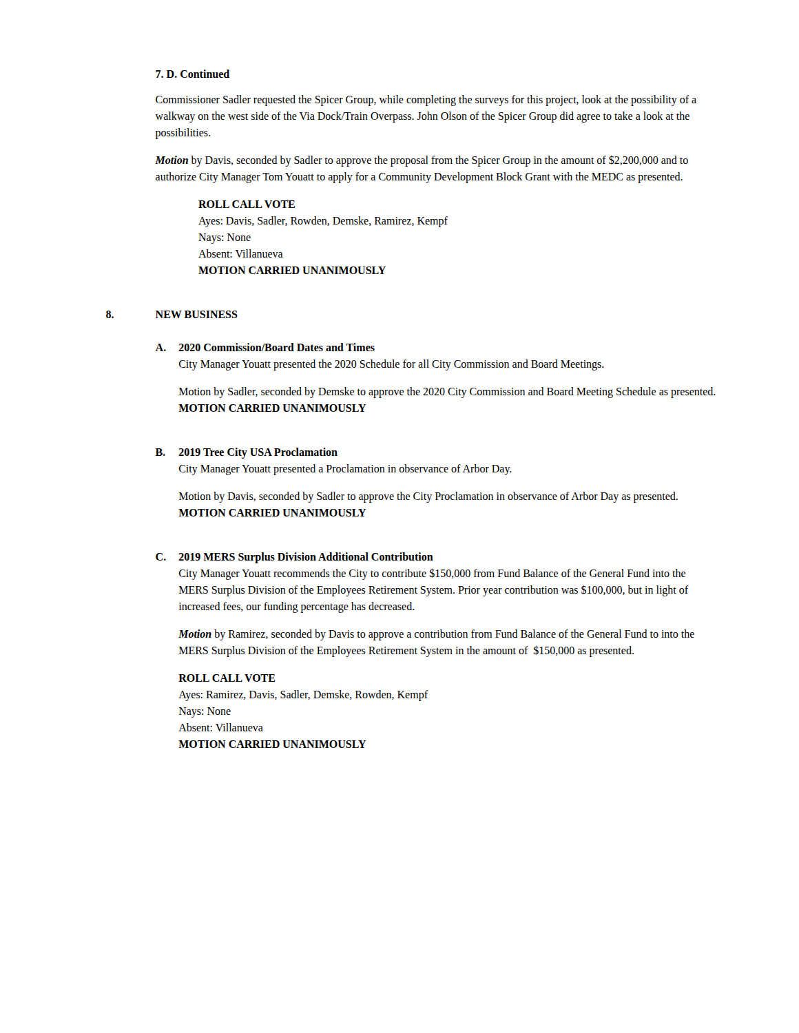7. D. Continued
Commissioner Sadler requested the Spicer Group, while completing the surveys for this project, look at the possibility of a walkway on the west side of the Via Dock/Train Overpass. John Olson of the Spicer Group did agree to take a look at the possibilities.
Motion by Davis, seconded by Sadler to approve the proposal from the Spicer Group in the amount of $2,200,000 and to authorize City Manager Tom Youatt to apply for a Community Development Block Grant with the MEDC as presented.
ROLL CALL VOTE
Ayes: Davis, Sadler, Rowden, Demske, Ramirez, Kempf
Nays: None
Absent: Villanueva
MOTION CARRIED UNANIMOUSLY
8. NEW BUSINESS
A.
2020 Commission/Board Dates and Times
City Manager Youatt presented the 2020 Schedule for all City Commission and Board Meetings.
Motion by Sadler, seconded by Demske to approve the 2020 City Commission and Board Meeting Schedule as presented.
MOTION CARRIED UNANIMOUSLY
B.
2019 Tree City USA Proclamation
City Manager Youatt presented a Proclamation in observance of Arbor Day.
Motion by Davis, seconded by Sadler to approve the City Proclamation in observance of Arbor Day as presented.
MOTION CARRIED UNANIMOUSLY
C.
2019 MERS Surplus Division Additional Contribution
City Manager Youatt recommends the City to contribute $150,000 from Fund Balance of the General Fund into the MERS Surplus Division of the Employees Retirement System. Prior year contribution was $100,000, but in light of increased fees, our funding percentage has decreased.
Motion by Ramirez, seconded by Davis to approve a contribution from Fund Balance of the General Fund to into the MERS Surplus Division of the Employees Retirement System in the amount of $150,000 as presented.
ROLL CALL VOTE
Ayes: Ramirez, Davis, Sadler, Demske, Rowden, Kempf
Nays: None
Absent: Villanueva
MOTION CARRIED UNANIMOUSLY